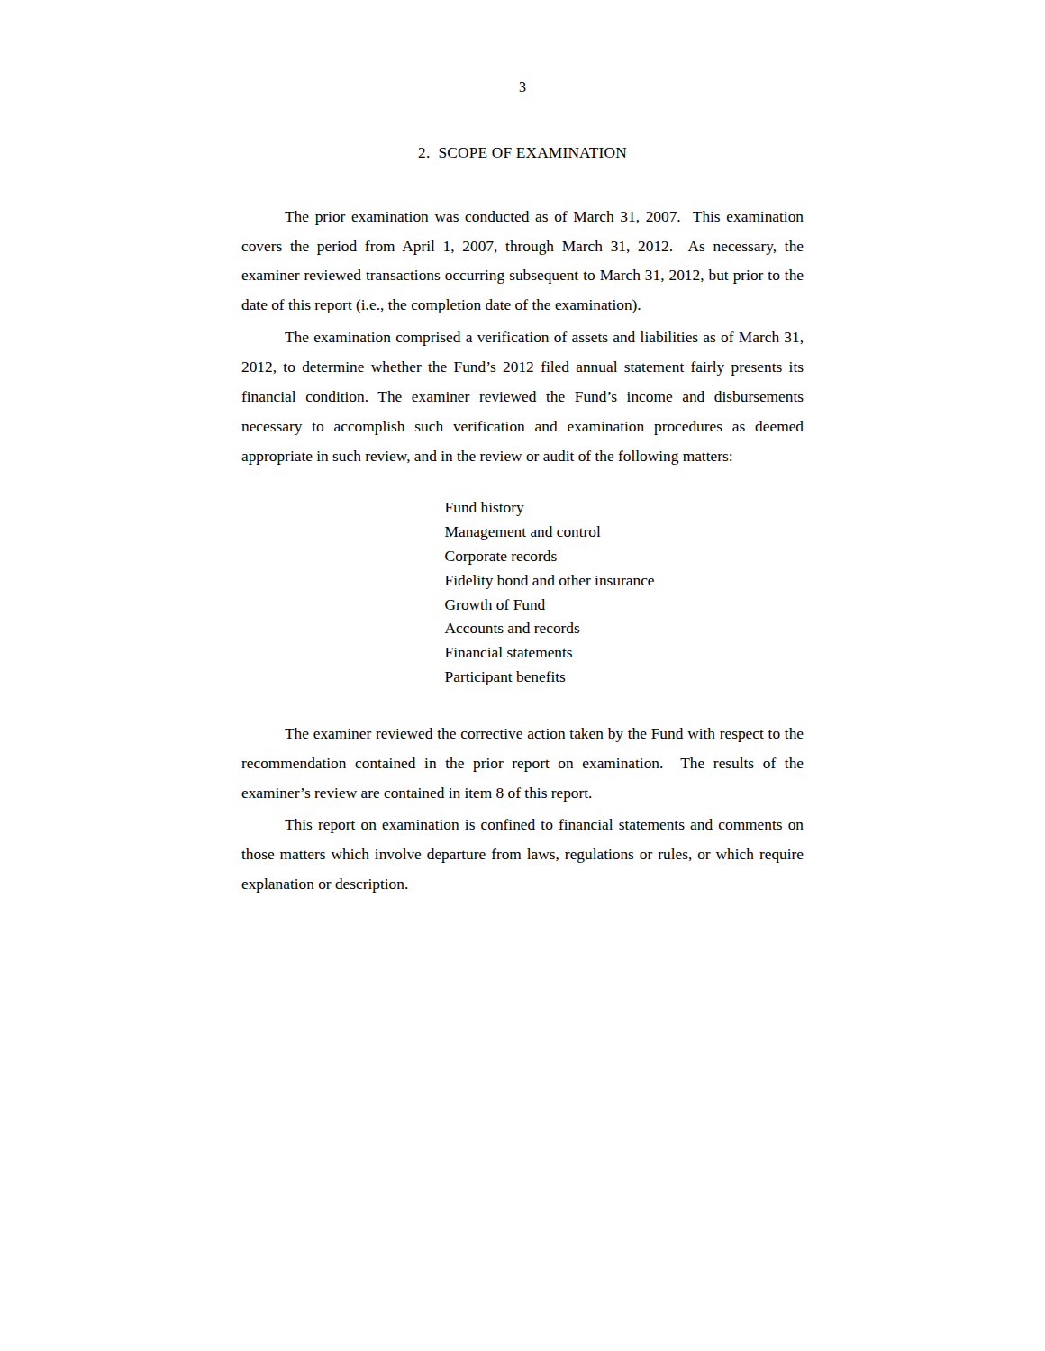3
2. SCOPE OF EXAMINATION
The prior examination was conducted as of March 31, 2007. This examination covers the period from April 1, 2007, through March 31, 2012. As necessary, the examiner reviewed transactions occurring subsequent to March 31, 2012, but prior to the date of this report (i.e., the completion date of the examination).
The examination comprised a verification of assets and liabilities as of March 31, 2012, to determine whether the Fund’s 2012 filed annual statement fairly presents its financial condition. The examiner reviewed the Fund’s income and disbursements necessary to accomplish such verification and examination procedures as deemed appropriate in such review, and in the review or audit of the following matters:
Fund history
Management and control
Corporate records
Fidelity bond and other insurance
Growth of Fund
Accounts and records
Financial statements
Participant benefits
The examiner reviewed the corrective action taken by the Fund with respect to the recommendation contained in the prior report on examination. The results of the examiner’s review are contained in item 8 of this report.
This report on examination is confined to financial statements and comments on those matters which involve departure from laws, regulations or rules, or which require explanation or description.